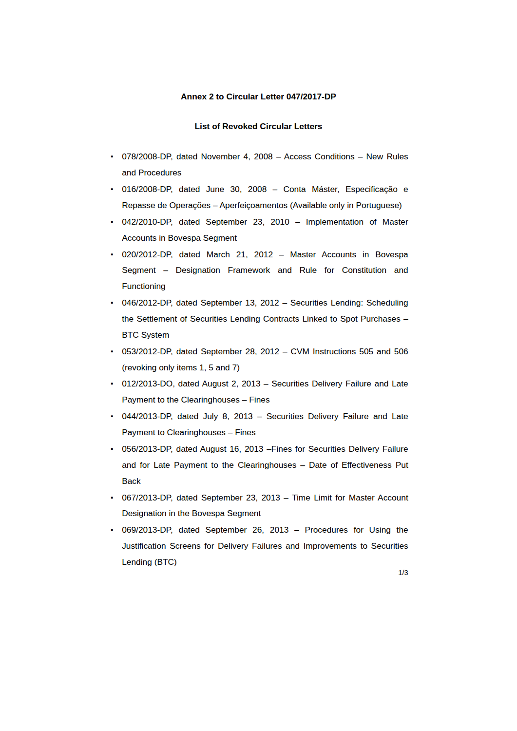Annex 2 to Circular Letter 047/2017-DP
List of Revoked Circular Letters
078/2008-DP, dated November 4, 2008 – Access Conditions – New Rules and Procedures
016/2008-DP, dated June 30, 2008 – Conta Máster, Especificação e Repasse de Operações – Aperfeiçoamentos (Available only in Portuguese)
042/2010-DP, dated September 23, 2010 – Implementation of Master Accounts in Bovespa Segment
020/2012-DP, dated March 21, 2012 – Master Accounts in Bovespa Segment – Designation Framework and Rule for Constitution and Functioning
046/2012-DP, dated September 13, 2012 – Securities Lending: Scheduling the Settlement of Securities Lending Contracts Linked to Spot Purchases – BTC System
053/2012-DP, dated September 28, 2012 – CVM Instructions 505 and 506 (revoking only items 1, 5 and 7)
012/2013-DO, dated August 2, 2013 – Securities Delivery Failure and Late Payment to the Clearinghouses – Fines
044/2013-DP, dated July 8, 2013 – Securities Delivery Failure and Late Payment to Clearinghouses – Fines
056/2013-DP, dated August 16, 2013 –Fines for Securities Delivery Failure and for Late Payment to the Clearinghouses – Date of Effectiveness Put Back
067/2013-DP, dated September 23, 2013 – Time Limit for Master Account Designation in the Bovespa Segment
069/2013-DP, dated September 26, 2013 – Procedures for Using the Justification Screens for Delivery Failures and Improvements to Securities Lending (BTC)
1/3